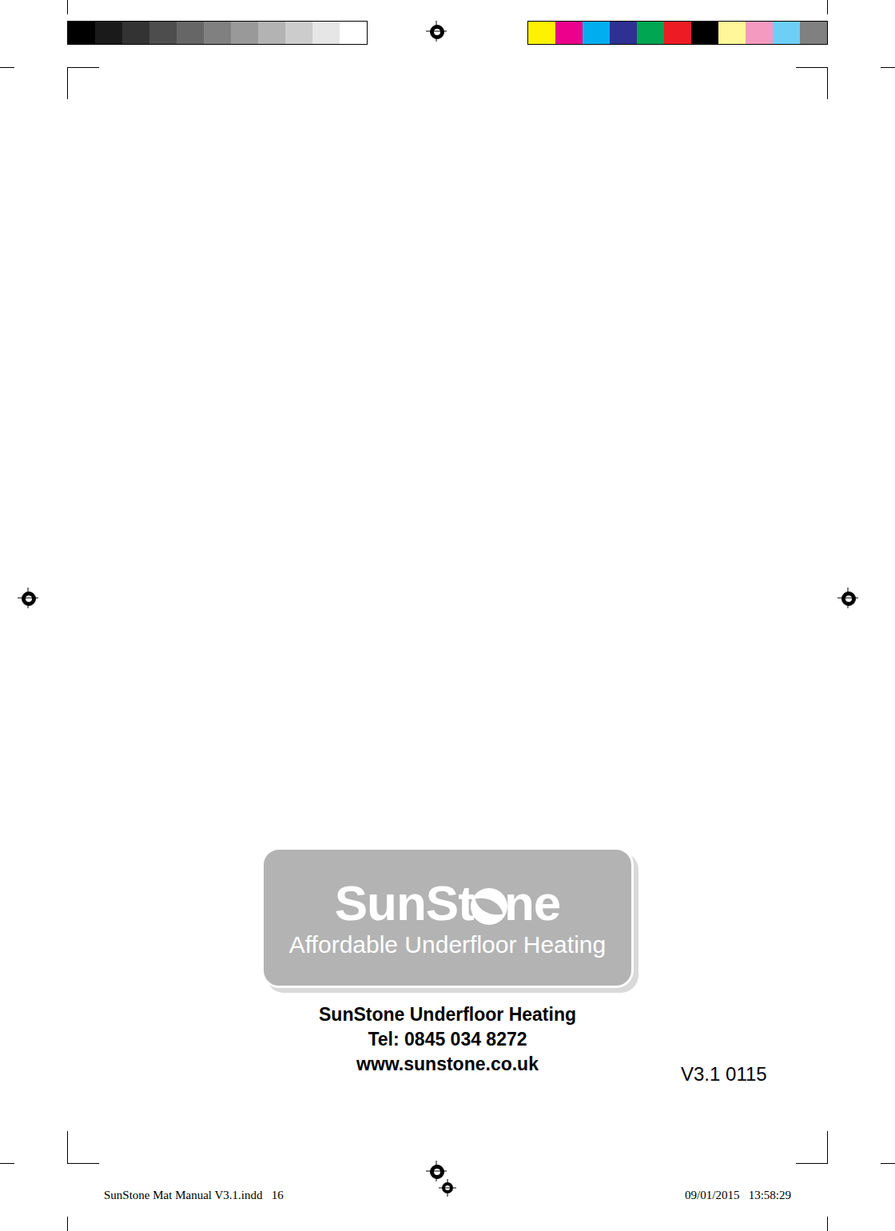SunSt ne
Affordable Underfloor Heating
SunStone Underfloor Heating
Tel: 0845 034 8272
www.sunstone.co.uk
V3.1 0115
SunStone Mat Manual V3.1.indd 16 09/01/2015 13:58:29